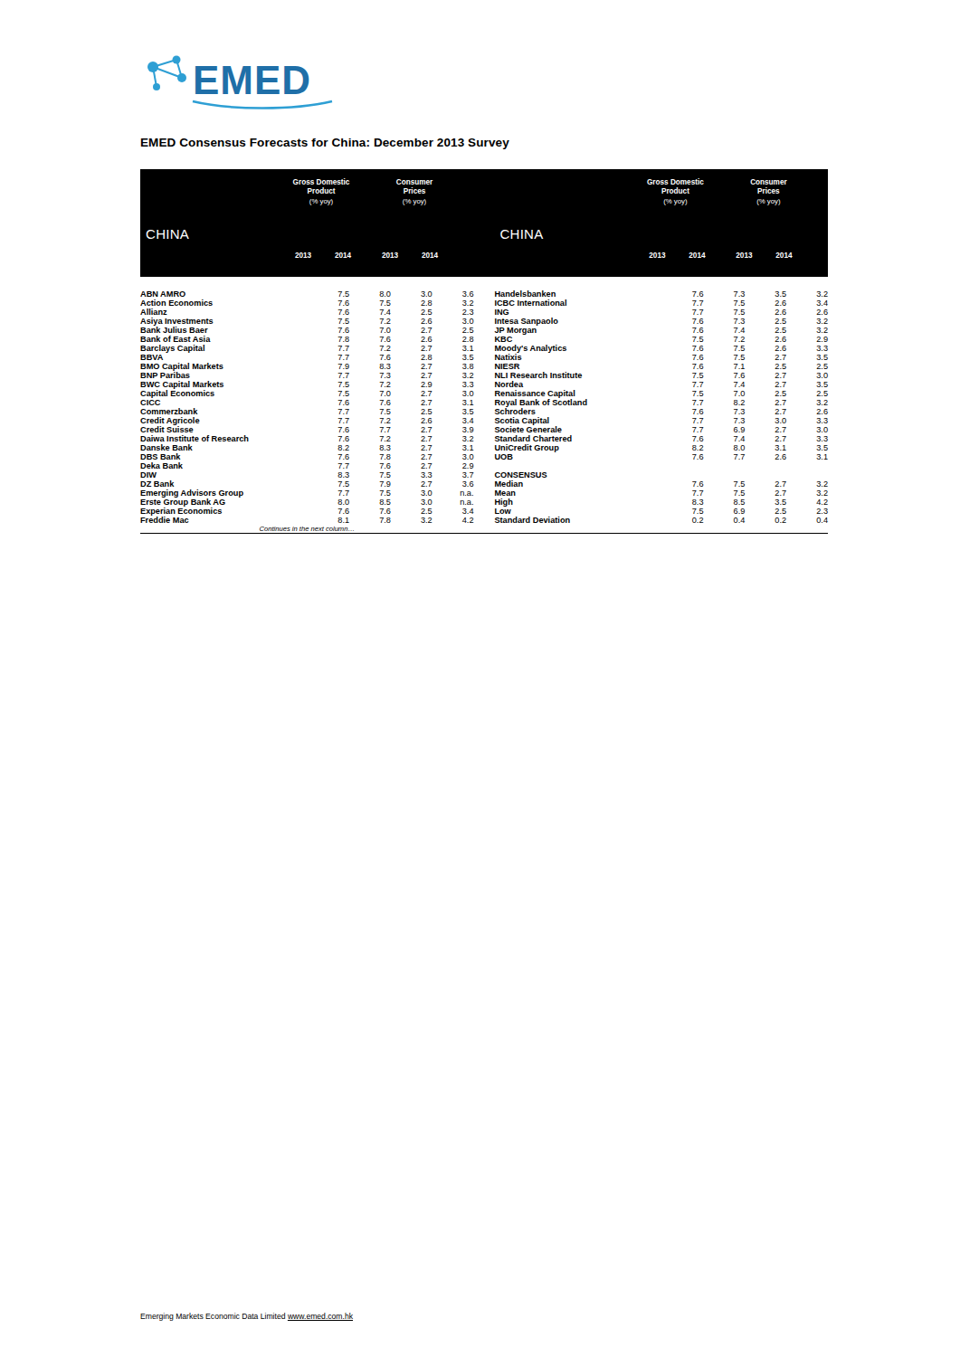EMED
EMED Consensus Forecasts for China: December 2013 Survey
| CHINA Gross Domestic Product (% yoy) Consumer Prices (% yoy) 2013 2014 2013 2014 | | CHINA Gross Domestic Product (% yoy) Consumer Prices (% yoy) 2013 2014 2013 2014 |
| ABN AMRO | 7.5 | 8.0 | 3.0 | 3.6 | | Handelsbanken | 7.6 | 7.3 | 3.5 | 3.2 |
| Action Economics | 7.6 | 7.5 | 2.8 | 3.2 | | ICBC International | 7.7 | 7.5 | 2.6 | 3.4 |
| Allianz | 7.6 | 7.4 | 2.5 | 2.3 | | ING | 7.7 | 7.5 | 2.6 | 2.6 |
| Asiya Investments | 7.5 | 7.2 | 2.6 | 3.0 | | Intesa Sanpaolo | 7.6 | 7.3 | 2.5 | 3.2 |
| Bank Julius Baer | 7.6 | 7.0 | 2.7 | 2.5 | | JP Morgan | 7.6 | 7.4 | 2.5 | 3.2 |
| Bank of East Asia | 7.8 | 7.6 | 2.6 | 2.8 | | KBC | 7.5 | 7.2 | 2.6 | 2.9 |
| Barclays Capital | 7.7 | 7.2 | 2.7 | 3.1 | | Moody's Analytics | 7.6 | 7.5 | 2.6 | 3.3 |
| BBVA | 7.7 | 7.6 | 2.8 | 3.5 | | Natixis | 7.6 | 7.5 | 2.7 | 3.5 |
| BMO Capital Markets | 7.9 | 8.3 | 2.7 | 3.8 | | NIESR | 7.6 | 7.1 | 2.5 | 2.5 |
| BNP Paribas | 7.7 | 7.3 | 2.7 | 3.2 | | NLI Research Institute | 7.5 | 7.6 | 2.7 | 3.0 |
| BWC Capital Markets | 7.5 | 7.2 | 2.9 | 3.3 | | Nordea | 7.7 | 7.4 | 2.7 | 3.5 |
| Capital Economics | 7.5 | 7.0 | 2.7 | 3.0 | | Renaissance Capital | 7.5 | 7.0 | 2.5 | 2.5 |
| CICC | 7.6 | 7.6 | 2.7 | 3.1 | | Royal Bank of Scotland | 7.7 | 8.2 | 2.7 | 3.2 |
| Commerzbank | 7.7 | 7.5 | 2.5 | 3.5 | | Schroders | 7.6 | 7.3 | 2.7 | 2.6 |
| Credit Agricole | 7.7 | 7.2 | 2.6 | 3.4 | | Scotia Capital | 7.7 | 7.3 | 3.0 | 3.3 |
| Credit Suisse | 7.6 | 7.7 | 2.7 | 3.9 | | Societe Generale | 7.7 | 6.9 | 2.7 | 3.0 |
| Daiwa Institute of Research | 7.6 | 7.2 | 2.7 | 3.2 | | Standard Chartered | 7.6 | 7.4 | 2.7 | 3.3 |
| Danske Bank | 8.2 | 8.3 | 2.7 | 3.1 | | UniCredit Group | 8.2 | 8.0 | 3.1 | 3.5 |
| DBS Bank | 7.6 | 7.8 | 2.7 | 3.0 | | UOB | 7.6 | 7.7 | 2.6 | 3.1 |
| Deka Bank | 7.7 | 7.6 | 2.7 | 2.9 | | | | | | |
| DIW | 8.3 | 7.5 | 3.3 | 3.7 | | CONSENSUS | | | | |
| DZ Bank | 7.5 | 7.9 | 2.7 | 3.6 | | Median | 7.6 | 7.5 | 2.7 | 3.2 |
| Emerging Advisors Group | 7.7 | 7.5 | 3.0 | n.a. | | Mean | 7.7 | 7.5 | 2.7 | 3.2 |
| Erste Group Bank AG | 8.0 | 8.5 | 3.0 | n.a. | | High | 8.3 | 8.5 | 3.5 | 4.2 |
| Experian Economics | 7.6 | 7.6 | 2.5 | 3.4 | | Low | 7.5 | 6.9 | 2.5 | 2.3 |
| Freddie Mac | 8.1 | 7.8 | 3.2 | 4.2 | | Standard Deviation | 0.2 | 0.4 | 0.2 | 0.4 |
| Continues in the next column… | | |
Emerging Markets Economic Data Limited www.emed.com.hk